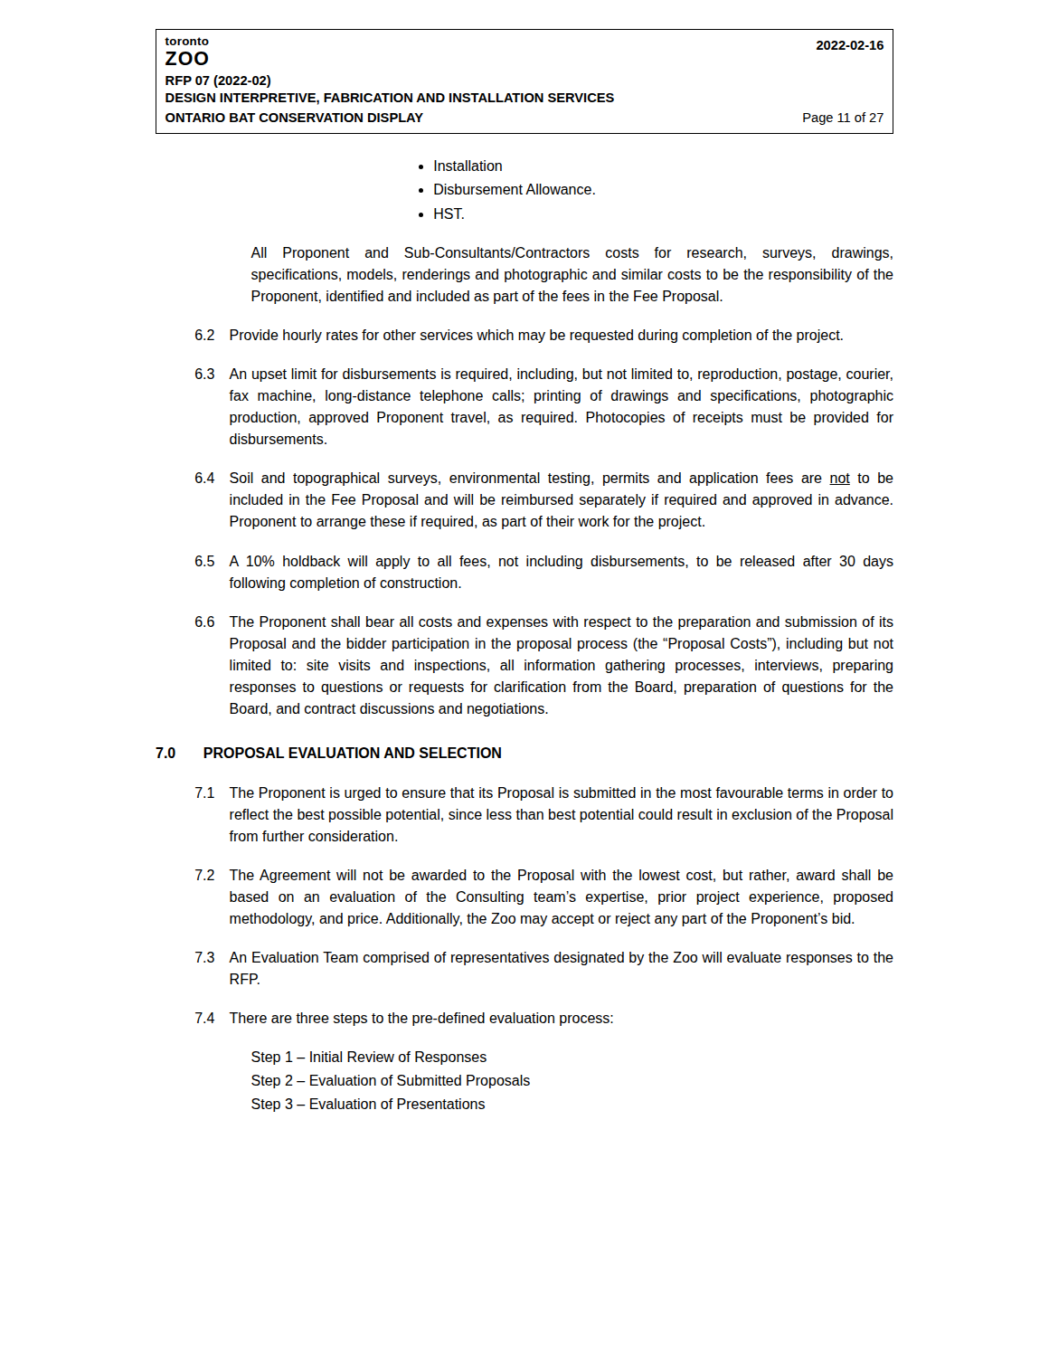toronto ZOO
2022-02-16
RFP 07 (2022-02)
DESIGN INTERPRETIVE, FABRICATION AND INSTALLATION SERVICES
ONTARIO BAT CONSERVATION DISPLAY Page 11 of 27
Installation
Disbursement Allowance.
HST.
All Proponent and Sub-Consultants/Contractors costs for research, surveys, drawings, specifications, models, renderings and photographic and similar costs to be the responsibility of the Proponent, identified and included as part of the fees in the Fee Proposal.
6.2
Provide hourly rates for other services which may be requested during completion of the project.
6.3
An upset limit for disbursements is required, including, but not limited to, reproduction, postage, courier, fax machine, long-distance telephone calls; printing of drawings and specifications, photographic production, approved Proponent travel, as required. Photocopies of receipts must be provided for disbursements.
6.4
Soil and topographical surveys, environmental testing, permits and application fees are not to be included in the Fee Proposal and will be reimbursed separately if required and approved in advance. Proponent to arrange these if required, as part of their work for the project.
6.5
A 10% holdback will apply to all fees, not including disbursements, to be released after 30 days following completion of construction.
6.6
The Proponent shall bear all costs and expenses with respect to the preparation and submission of its Proposal and the bidder participation in the proposal process (the “Proposal Costs”), including but not limited to: site visits and inspections, all information gathering processes, interviews, preparing responses to questions or requests for clarification from the Board, preparation of questions for the Board, and contract discussions and negotiations.
7.0 PROPOSAL EVALUATION AND SELECTION
7.1
The Proponent is urged to ensure that its Proposal is submitted in the most favourable terms in order to reflect the best possible potential, since less than best potential could result in exclusion of the Proposal from further consideration.
7.2
The Agreement will not be awarded to the Proposal with the lowest cost, but rather, award shall be based on an evaluation of the Consulting team’s expertise, prior project experience, proposed methodology, and price. Additionally, the Zoo may accept or reject any part of the Proponent’s bid.
7.3
An Evaluation Team comprised of representatives designated by the Zoo will evaluate responses to the RFP.
7.4
There are three steps to the pre-defined evaluation process:
Step 1 – Initial Review of Responses
Step 2 – Evaluation of Submitted Proposals
Step 3 – Evaluation of Presentations